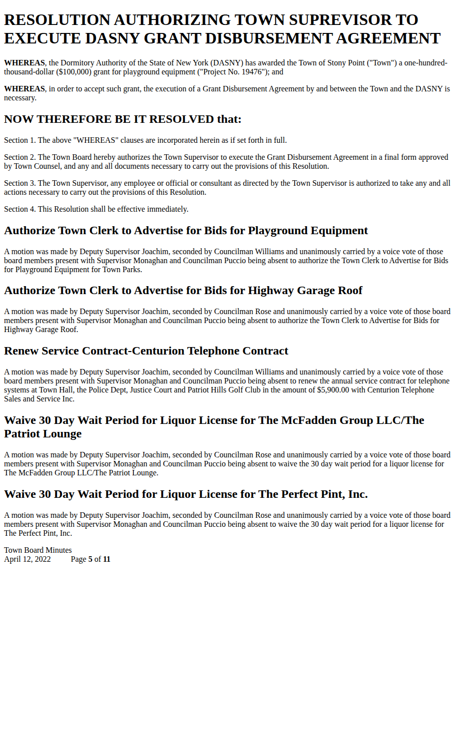RESOLUTION AUTHORIZING TOWN SUPREVISOR TO EXECUTE DASNY GRANT DISBURSEMENT AGREEMENT
WHEREAS, the Dormitory Authority of the State of New York (DASNY) has awarded the Town of Stony Point ("Town") a one-hundred-thousand-dollar ($100,000) grant for playground equipment ("Project No. 19476"); and
WHEREAS, in order to accept such grant, the execution of a Grant Disbursement Agreement by and between the Town and the DASNY is necessary.
NOW THEREFORE BE IT RESOLVED that:
Section 1. The above "WHEREAS" clauses are incorporated herein as if set forth in full.
Section 2. The Town Board hereby authorizes the Town Supervisor to execute the Grant Disbursement Agreement in a final form approved by Town Counsel, and any and all documents necessary to carry out the provisions of this Resolution.
Section 3. The Town Supervisor, any employee or official or consultant as directed by the Town Supervisor is authorized to take any and all actions necessary to carry out the provisions of this Resolution.
Section 4. This Resolution shall be effective immediately.
Authorize Town Clerk to Advertise for Bids for Playground Equipment
A motion was made by Deputy Supervisor Joachim, seconded by Councilman Williams and unanimously carried by a voice vote of those board members present with Supervisor Monaghan and Councilman Puccio being absent to authorize the Town Clerk to Advertise for Bids for Playground Equipment for Town Parks.
Authorize Town Clerk to Advertise for Bids for Highway Garage Roof
A motion was made by Deputy Supervisor Joachim, seconded by Councilman Rose and unanimously carried by a voice vote of those board members present with Supervisor Monaghan and Councilman Puccio being absent to authorize the Town Clerk to Advertise for Bids for Highway Garage Roof.
Renew Service Contract-Centurion Telephone Contract
A motion was made by Deputy Supervisor Joachim, seconded by Councilman Williams and unanimously carried by a voice vote of those board members present with Supervisor Monaghan and Councilman Puccio being absent to renew the annual service contract for telephone systems at Town Hall, the Police Dept, Justice Court and Patriot Hills Golf Club in the amount of $5,900.00 with Centurion Telephone Sales and Service Inc.
Waive 30 Day Wait Period for Liquor License for The McFadden Group LLC/The Patriot Lounge
A motion was made by Deputy Supervisor Joachim, seconded by Councilman Rose and unanimously carried by a voice vote of those board members present with Supervisor Monaghan and Councilman Puccio being absent to waive the 30 day wait period for a liquor license for The McFadden Group LLC/The Patriot Lounge.
Waive 30 Day Wait Period for Liquor License for The Perfect Pint, Inc.
A motion was made by Deputy Supervisor Joachim, seconded by Councilman Rose and unanimously carried by a voice vote of those board members present with Supervisor Monaghan and Councilman Puccio being absent to waive the 30 day wait period for a liquor license for The Perfect Pint, Inc.
Town Board Minutes
April 12, 2022 Page 5 of 11